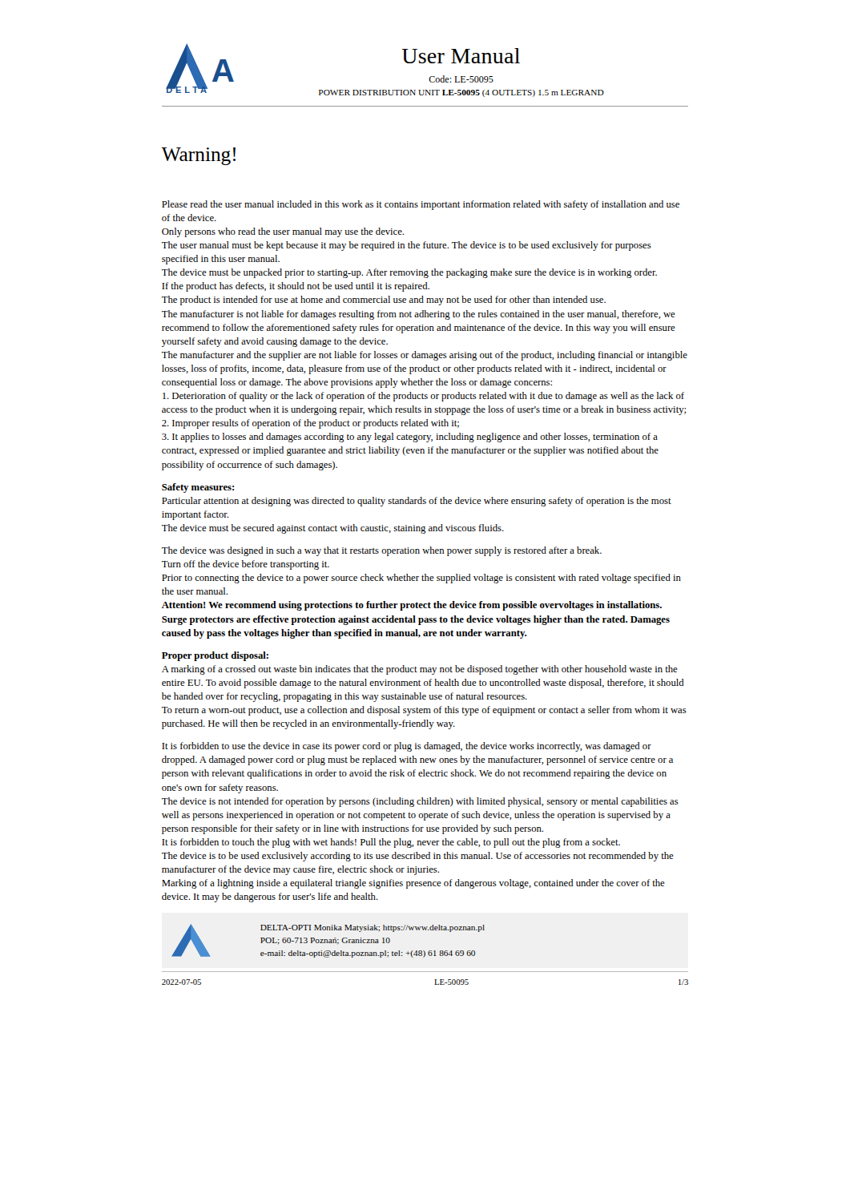A DELTA
User Manual
Code: LE-50095
POWER DISTRIBUTION UNIT LE-50095 (4 OUTLETS) 1.5 m LEGRAND
Warning!
Please read the user manual included in this work as it contains important information related with safety of installation and use of the device.
Only persons who read the user manual may use the device.
The user manual must be kept because it may be required in the future. The device is to be used exclusively for purposes specified in this user manual.
The device must be unpacked prior to starting-up. After removing the packaging make sure the device is in working order.
If the product has defects, it should not be used until it is repaired.
The product is intended for use at home and commercial use and may not be used for other than intended use.
The manufacturer is not liable for damages resulting from not adhering to the rules contained in the user manual, therefore, we recommend to follow the aforementioned safety rules for operation and maintenance of the device. In this way you will ensure yourself safety and avoid causing damage to the device.
The manufacturer and the supplier are not liable for losses or damages arising out of the product, including financial or intangible losses, loss of profits, income, data, pleasure from use of the product or other products related with it - indirect, incidental or consequential loss or damage. The above provisions apply whether the loss or damage concerns:
1. Deterioration of quality or the lack of operation of the products or products related with it due to damage as well as the lack of access to the product when it is undergoing repair, which results in stoppage the loss of user's time or a break in business activity;
2. Improper results of operation of the product or products related with it;
3. It applies to losses and damages according to any legal category, including negligence and other losses, termination of a contract, expressed or implied guarantee and strict liability (even if the manufacturer or the supplier was notified about the possibility of occurrence of such damages).
Safety measures:
Particular attention at designing was directed to quality standards of the device where ensuring safety of operation is the most important factor.
The device must be secured against contact with caustic, staining and viscous fluids.
The device was designed in such a way that it restarts operation when power supply is restored after a break.
Turn off the device before transporting it.
Prior to connecting the device to a power source check whether the supplied voltage is consistent with rated voltage specified in the user manual.
Attention! We recommend using protections to further protect the device from possible overvoltages in installations. Surge protectors are effective protection against accidental pass to the device voltages higher than the rated. Damages caused by pass the voltages higher than specified in manual, are not under warranty.
Proper product disposal:
A marking of a crossed out waste bin indicates that the product may not be disposed together with other household waste in the entire EU. To avoid possible damage to the natural environment of health due to uncontrolled waste disposal, therefore, it should be handed over for recycling, propagating in this way sustainable use of natural resources.
To return a worn-out product, use a collection and disposal system of this type of equipment or contact a seller from whom it was purchased. He will then be recycled in an environmentally-friendly way.
It is forbidden to use the device in case its power cord or plug is damaged, the device works incorrectly, was damaged or dropped. A damaged power cord or plug must be replaced with new ones by the manufacturer, personnel of service centre or a person with relevant qualifications in order to avoid the risk of electric shock. We do not recommend repairing the device on one's own for safety reasons.
The device is not intended for operation by persons (including children) with limited physical, sensory or mental capabilities as well as persons inexperienced in operation or not competent to operate of such device, unless the operation is supervised by a person responsible for their safety or in line with instructions for use provided by such person.
It is forbidden to touch the plug with wet hands! Pull the plug, never the cable, to pull out the plug from a socket.
The device is to be used exclusively according to its use described in this manual. Use of accessories not recommended by the manufacturer of the device may cause fire, electric shock or injuries.
Marking of a lightning inside a equilateral triangle signifies presence of dangerous voltage, contained under the cover of the device. It may be dangerous for user's life and health.
DELTA-OPTI Monika Matysiak; https://www.delta.poznan.pl
POL; 60-713 Poznań; Graniczna 10
e-mail: delta-opti@delta.poznan.pl; tel: +(48) 61 864 69 60
2022-07-05 LE-50095 1/3